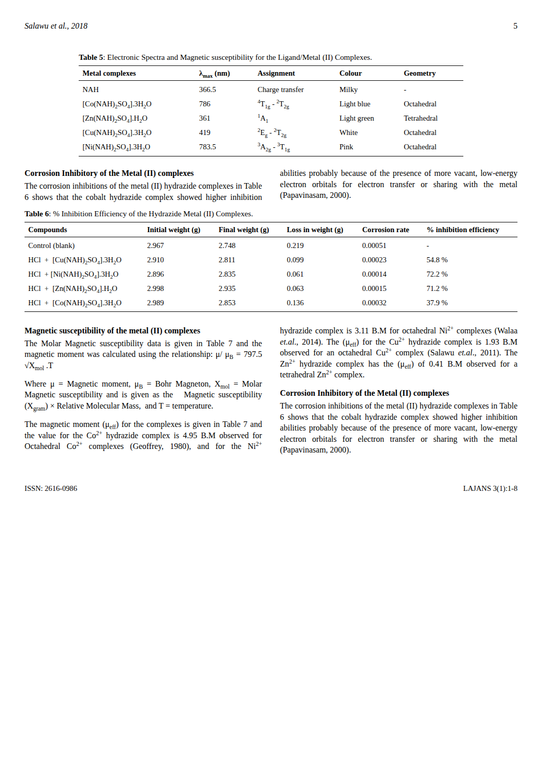Salawu et al., 2018
5
Table 5 : Electronic Spectra and Magnetic susceptibility for the Ligand/Metal (II) Complexes.
| Metal complexes | λ max (nm) | Assignment | Colour | Geometry |
| --- | --- | --- | --- | --- |
| NAH | 366.5 | Charge transfer | Milky | - |
| [Co(NAH) 2 SO 4 ].3H 2 O | 786 | 4 T 1g - 2 T 2g | Light blue | Octahedral |
| [Zn(NAH) 2 SO 4 ].H 2 O | 361 | 1 A 1 | Light green | Tetrahedral |
| [Cu(NAH) 2 SO 4 ].3H 2 O | 419 | 2 E g - 2 T 2g | White | Octahedral |
| [Ni(NAH) 2 SO 4 ].3H 2 O | 783.5 | 3 A 2g - 3 T 1g | Pink | Octahedral |
Corrosion Inhibitory of the Metal (II) complexes
The corrosion inhibitions of the metal (II) hydrazide complexes in Table 6 shows that the cobalt hydrazide complex showed higher inhibition abilities probably because of the presence of more vacant, low-energy electron orbitals for electron transfer or sharing with the metal (Papavinasam, 2000).
Table 6 : % Inhibition Efficiency of the Hydrazide Metal (II) Complexes.
| Compounds | Initial weight (g) | Final weight (g) | Loss in weight (g) | Corrosion rate | % inhibition efficiency |
| --- | --- | --- | --- | --- | --- |
| Control (blank) | 2.967 | 2.748 | 0.219 | 0.00051 | - |
| HCl + [Cu(NAH) 2 SO 4 ].3H 2 O | 2.910 | 2.811 | 0.099 | 0.00023 | 54.8 % |
| HCl + [Ni(NAH) 2 SO 4 ].3H 2 O | 2.896 | 2.835 | 0.061 | 0.00014 | 72.2 % |
| HCl + [Zn(NAH) 2 SO 4 ].H 2 O | 2.998 | 2.935 | 0.063 | 0.00015 | 71.2 % |
| HCl + [Co(NAH) 2 SO 4 ].3H 2 O | 2.989 | 2.853 | 0.136 | 0.00032 | 37.9 % |
Magnetic susceptibility of the metal (II) complexes
The Molar Magnetic susceptibility data is given in Table 7 and the magnetic moment was calculated using the relationship: μ/ μB = 797.5 √Xmol .T
Where μ = Magnetic moment, μB = Bohr Magneton, Xmol = Molar Magnetic susceptibility and is given as the Magnetic susceptibility (Xgram) × Relative Molecular Mass, and T = temperature.
The magnetic moment (μeff) for the complexes is given in Table 7 and the value for the Co2+ hydrazide complex is 4.95 B.M observed for Octahedral Co2+ complexes (Geoffrey, 1980), and for the Ni2+ hydrazide complex is 3.11 B.M for octahedral Ni2+ complexes (Walaa et.al., 2014). The (μeff) for the Cu2+ hydrazide complex is 1.93 B.M observed for an octahedral Cu2+ complex (Salawu et.al., 2011). The Zn2+ hydrazide complex has the (μeff) of 0.41 B.M observed for a tetrahedral Zn2+ complex.
Corrosion Inhibitory of the Metal (II) complexes
The corrosion inhibitions of the metal (II) hydrazide complexes in Table 6 shows that the cobalt hydrazide complex showed higher inhibition abilities probably because of the presence of more vacant, low-energy electron orbitals for electron transfer or sharing with the metal (Papavinasam, 2000).
ISSN: 2616-0986
LAJANS 3(1):1-8